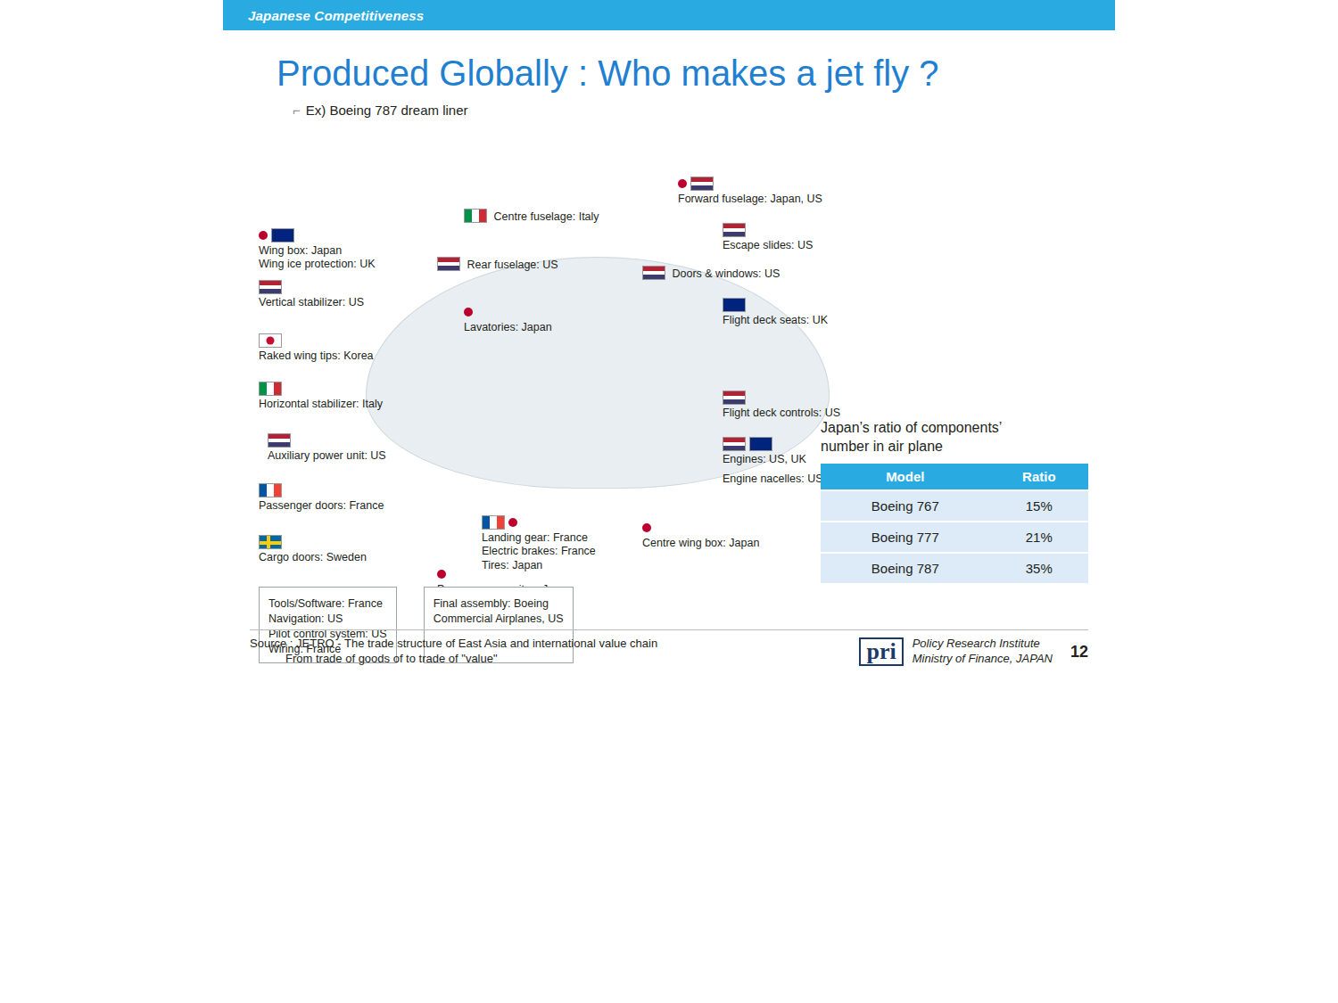Japanese Competitiveness
Produced Globally : Who makes a jet fly ?
⌐Ex) Boeing 787 dream liner
Wing box: Japan
Wing ice protection: UK
Vertical stabilizer: US
Raked wing tips: Korea
Horizontal stabilizer: Italy
Auxiliary power unit: US
Passenger doors: France
Cargo doors: Sweden
Centre fuselage: Italy
Rear fuselage: US
Lavatories: Japan
Landing gear: France
Electric brakes: France
Tires: Japan
Prepreg composites: Japan
Forward fuselage: Japan, US
Escape slides: US
Doors & windows: US
Flight deck seats: UK
Flight deck controls: US
Engines: US, UK
Engine nacelles: US
Centre wing box: Japan
Tools/Software: France
Navigation: US
Pilot control system: US
Wiring: France
Final assembly: Boeing
Commercial Airplanes, US
Japan’s ratio of components’
number in air plane
| Model | Ratio |
| --- | --- |
| Boeing 767 | 15% |
| Boeing 777 | 21% |
| Boeing 787 | 35% |
Source : JETRO - The trade structure of East Asia and international value chain From trade of goods of to trade of "value"
pri
Policy Research Institute
Ministry of Finance, JAPAN
12